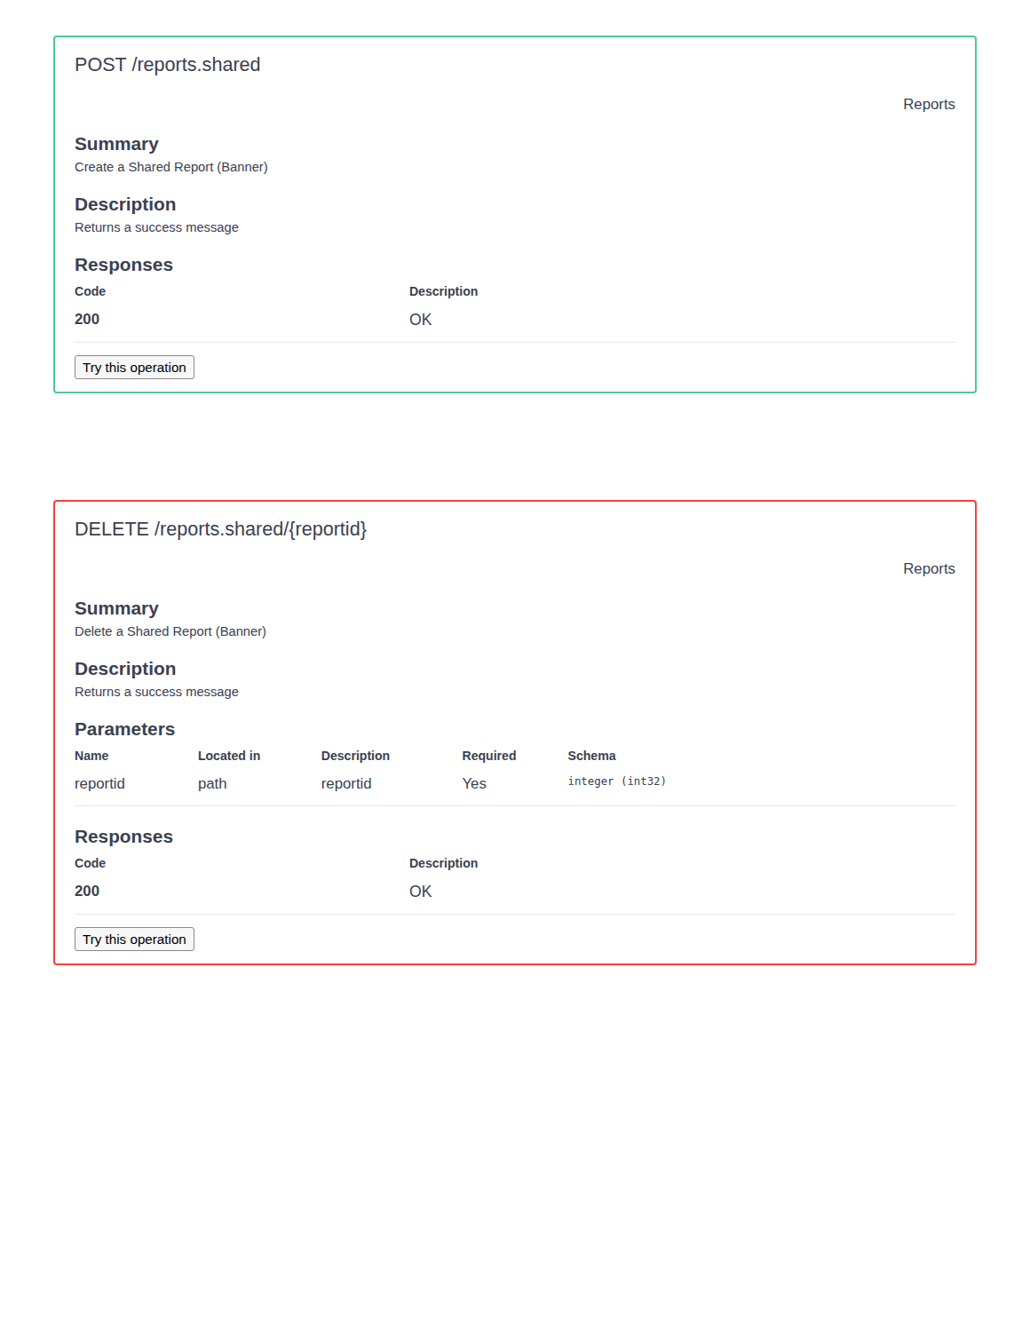POST /reports.shared
Reports
Summary
Create a Shared Report (Banner)
Description
Returns a success message
Responses
| Code | Description |
| --- | --- |
| 200 | OK |
Try this operation
DELETE /reports.shared/{reportid}
Reports
Summary
Delete a Shared Report (Banner)
Description
Returns a success message
Parameters
| Name | Located in | Description | Required | Schema |
| --- | --- | --- | --- | --- |
| reportid | path | reportid | Yes | integer (int32) |
Responses
| Code | Description |
| --- | --- |
| 200 | OK |
Try this operation